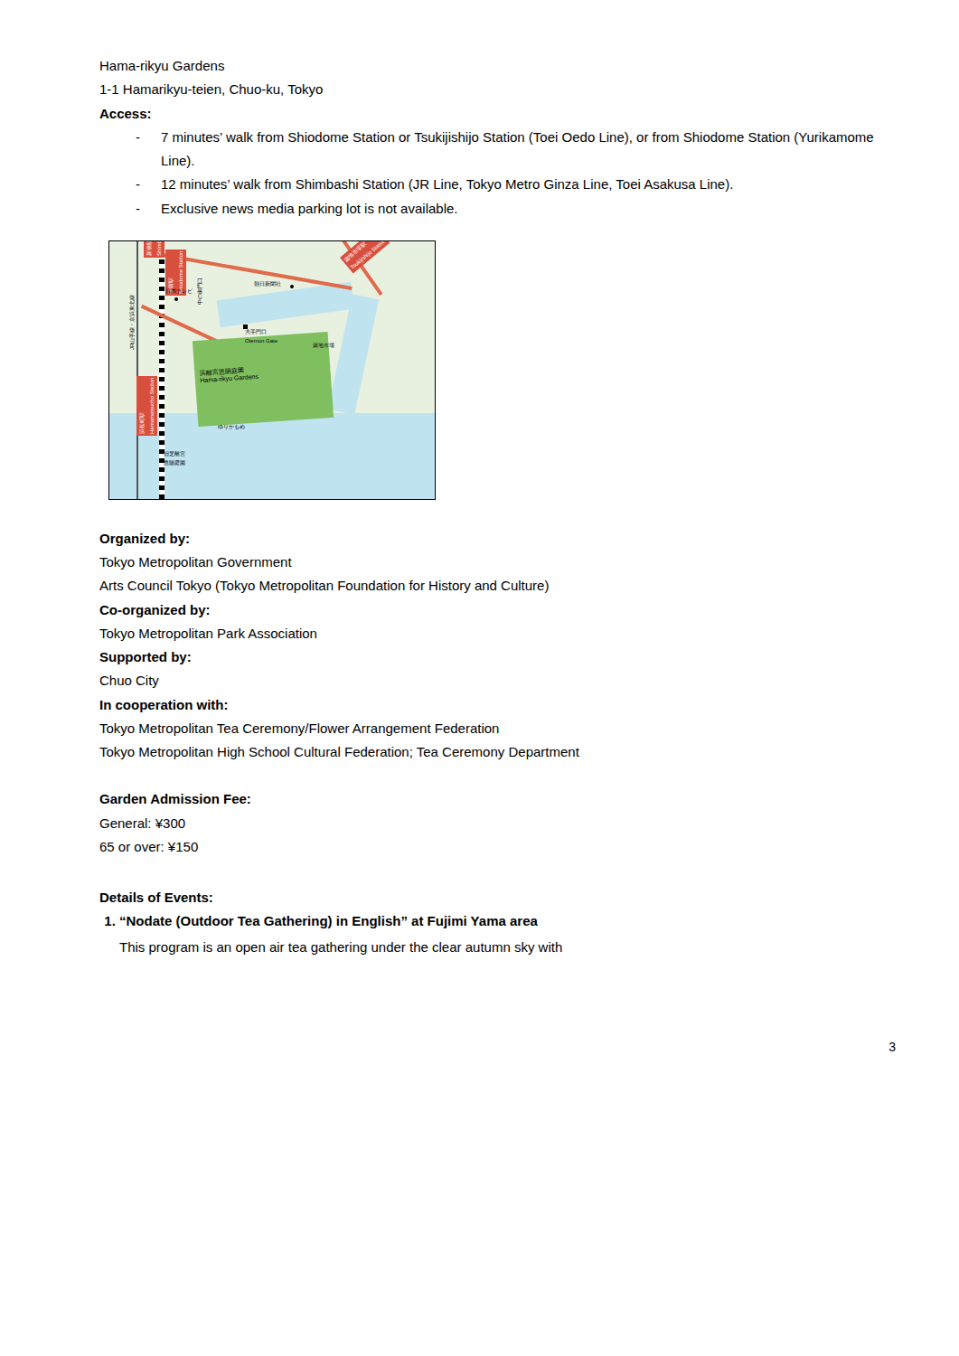Hama-rikyu Gardens
1-1 Hamarikyu-teien, Chuo-ku, Tokyo
Access:
7 minutes’ walk from Shiodome Station or Tsukijishijo Station (Toei Oedo Line), or from Shiodome Station (Yurikamome Line).
12 minutes’ walk from Shimbashi Station (JR Line, Tokyo Metro Ginza Line, Toei Asakusa Line).
Exclusive news media parking lot is not available.
浜離宮恩賜庭園
Hama-rikyu Gardens
新橋駅
Shimbashi Station
汐留駅
Shiodome Station
浜松町駅
Hamamatsucho Station
築地市場駅
Tsukijishijo Station
日本テレビ
朝日新聞社
大手門口
Otemon Gate
築地市場
中の御門口
ゆりかもめ
旧芝離宮
恩賜庭園
JR山手線・京浜東北線
Organized by:
Tokyo Metropolitan Government
Arts Council Tokyo (Tokyo Metropolitan Foundation for History and Culture)
Co-organized by:
Tokyo Metropolitan Park Association
Supported by:
Chuo City
In cooperation with:
Tokyo Metropolitan Tea Ceremony/Flower Arrangement Federation
Tokyo Metropolitan High School Cultural Federation; Tea Ceremony Department
Garden Admission Fee:
General: ¥300
65 or over: ¥150
Details of Events:
“Nodate (Outdoor Tea Gathering) in English” at Fujimi Yama area
This program is an open air tea gathering under the clear autumn sky with
3